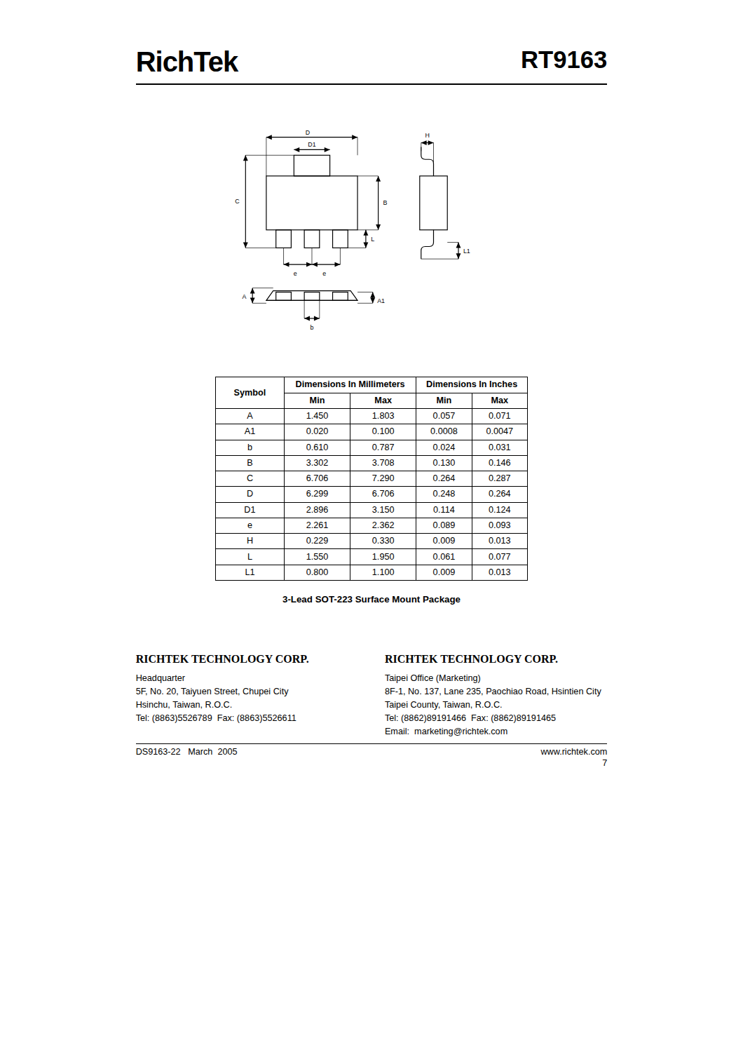RichTek
RT9163
D D1 C B L e e H L1 A A1 b
| Symbol | Dimensions In Millimeters | Dimensions In Inches |
| --- | --- | --- |
| Min | Max | Min | Max |
| A | 1.450 | 1.803 | 0.057 | 0.071 |
| A1 | 0.020 | 0.100 | 0.0008 | 0.0047 |
| b | 0.610 | 0.787 | 0.024 | 0.031 |
| B | 3.302 | 3.708 | 0.130 | 0.146 |
| C | 6.706 | 7.290 | 0.264 | 0.287 |
| D | 6.299 | 6.706 | 0.248 | 0.264 |
| D1 | 2.896 | 3.150 | 0.114 | 0.124 |
| e | 2.261 | 2.362 | 0.089 | 0.093 |
| H | 0.229 | 0.330 | 0.009 | 0.013 |
| L | 1.550 | 1.950 | 0.061 | 0.077 |
| L1 | 0.800 | 1.100 | 0.009 | 0.013 |
3-Lead SOT-223 Surface Mount Package
RICHTEK TECHNOLOGY CORP.
Headquarter
5F, No. 20, Taiyuen Street, Chupei City
Hsinchu, Taiwan, R.O.C.
Tel: (8863)5526789 Fax: (8863)5526611
RICHTEK TECHNOLOGY CORP.
Taipei Office (Marketing)
8F-1, No. 137, Lane 235, Paochiao Road, Hsintien City
Taipei County, Taiwan, R.O.C.
Tel: (8862)89191466 Fax: (8862)89191465
Email: marketing@richtek.com
DS9163-22 March 2005 www.richtek.com
7